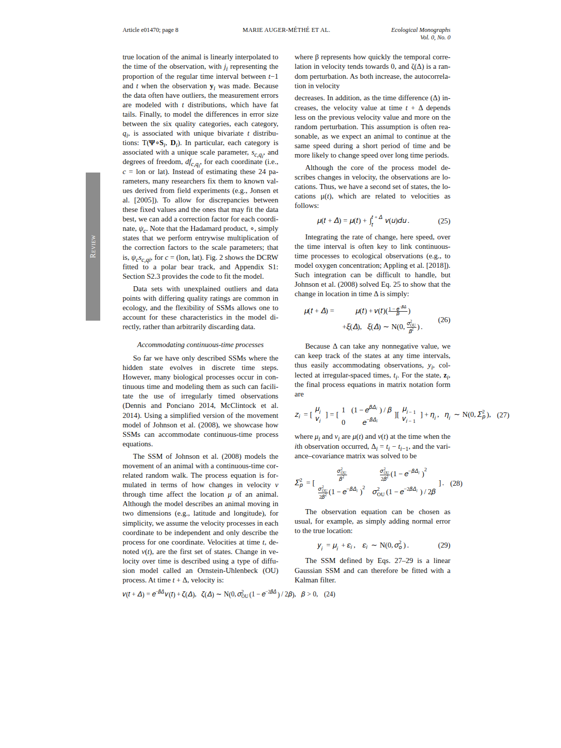Review
Article e01470; page 8
MARIE AUGER-MÉTHÉ ET AL.
Ecological Monographs
Vol. 0, No. 0
true location of the animal is linearly interpolated to the time of the observation, with ji representing the proportion of the regular time interval between t−1 and t when the observation yi was made. Because the data often have outliers, the measurement errors are modeled with t distributions, which have fat tails. Finally, to model the differences in error size between the six quality categories, each category, qi, is associated with unique bivariate t distributions: T(Ψ∘Si, Di). In particular, each category is associated with a unique scale parameter, sc,qi, and degrees of freedom, dfc,qi, for each coordinate (i.e., c = lon or lat). Instead of estimating these 24 parameters, many researchers fix them to known values derived from field experiments (e.g., Jonsen et al. [2005]). To allow for discrepancies between these fixed values and the ones that may fit the data best, we can add a correction factor for each coordinate, ψc. Note that the Hadamard product, ∘, simply states that we perform entrywise multiplication of the correction factors to the scale parameters; that is, ψcsc,qi, for c = (lon, lat). Fig. 2 shows the DCRW fitted to a polar bear track, and Appendix S1: Section S2.3 provides the code to fit the model.
Data sets with unexplained outliers and data points with differing quality ratings are common in ecology, and the flexibility of SSMs allows one to account for these characteristics in the model directly, rather than arbitrarily discarding data.
Accommodating continuous-time processes
So far we have only described SSMs where the hidden state evolves in discrete time steps. However, many biological processes occur in continuous time and modeling them as such can facilitate the use of irregularly timed observations (Dennis and Ponciano 2014, McClintock et al. 2014). Using a simplified version of the movement model of Johnson et al. (2008), we showcase how SSMs can accommodate continuous-time process equations.
The SSM of Johnson et al. (2008) models the movement of an animal with a continuous-time correlated random walk. The process equation is formulated in terms of how changes in velocity v through time affect the location μ of an animal. Although the model describes an animal moving in two dimensions (e.g., latitude and longitude), for simplicity, we assume the velocity processes in each coordinate to be independent and only describe the process for one coordinate. Velocities at time t, denoted v(t), are the first set of states. Change in velocity over time is described using a type of diffusion model called an Ornstein-Uhlenbeck (OU) process. At time t + Δ, velocity is:
v(t+Δ) = e−βΔ v(t) + ζ(Δ), ζ(Δ) ∼ N (0, σOU2 (1−e−2βΔ) /2β ), β>0,
(24)
where β represents how quickly the temporal correlation in velocity tends towards 0, and ζ(Δ) is a random perturbation. As both increase, the autocorrelation in velocity
decreases. In addition, as the time difference (Δ) increases, the velocity value at time t + Δ depends less on the previous velocity value and more on the random perturbation. This assumption is often reasonable, as we expect an animal to continue at the same speed during a short period of time and be more likely to change speed over long time periods.
Although the core of the process model describes changes in velocity, the observations are locations. Thus, we have a second set of states, the locations μ(t), which are related to velocities as follows:
μ(t+Δ) = μ(t) + ∫ t t+Δ v(u) du.
(25)
Integrating the rate of change, here speed, over the time interval is often key to link continuous-time processes to ecological observations (e.g., to model oxygen concentration; Appling et al. [2018]). Such integration can be difficult to handle, but Johnson et al. (2008) solved Eq. 25 to show that the change in location in time Δ is simply:
μ(t+Δ)= μ(t) + v(t) ( 1−e−βΔ β ) +ξ(Δ), ξ(Δ) ∼ N (0, σOU2 β2 ) .
(26)
Because Δ can take any nonnegative value, we can keep track of the states at any time intervals, thus easily accommodating observations, yi, collected at irregular-spaced times, ti. For the state, zi, the final process equations in matrix notation form are
zi = [ μi vi ] = [ 1 (1−eβΔi)/β 0 e−βΔi ] [ μi−1 vi−1 ] + ηi , ηi ∼ N ( 0, Σp2 ) ,
(27)
where μi and vi are μ(t) and v(t) at the time when the ith observation occurred, Δi = ti − ti−1, and the variance–covariance matrix was solved to be
Σp2 = [ σOU2 β2 σOU2 2β2 (1−e−βΔi) 2 σOU2 2β2 (1−e−βΔi) 2 σOU2 (1−e−2βΔi) /2β ] .
(28)
The observation equation can be chosen as usual, for example, as simply adding normal error to the true location:
yi = μi + εi , εi ∼ N (0, σo2 ) .
(29)
The SSM defined by Eqs. 27–29 is a linear Gaussian SSM and can therefore be fitted with a Kalman filter.